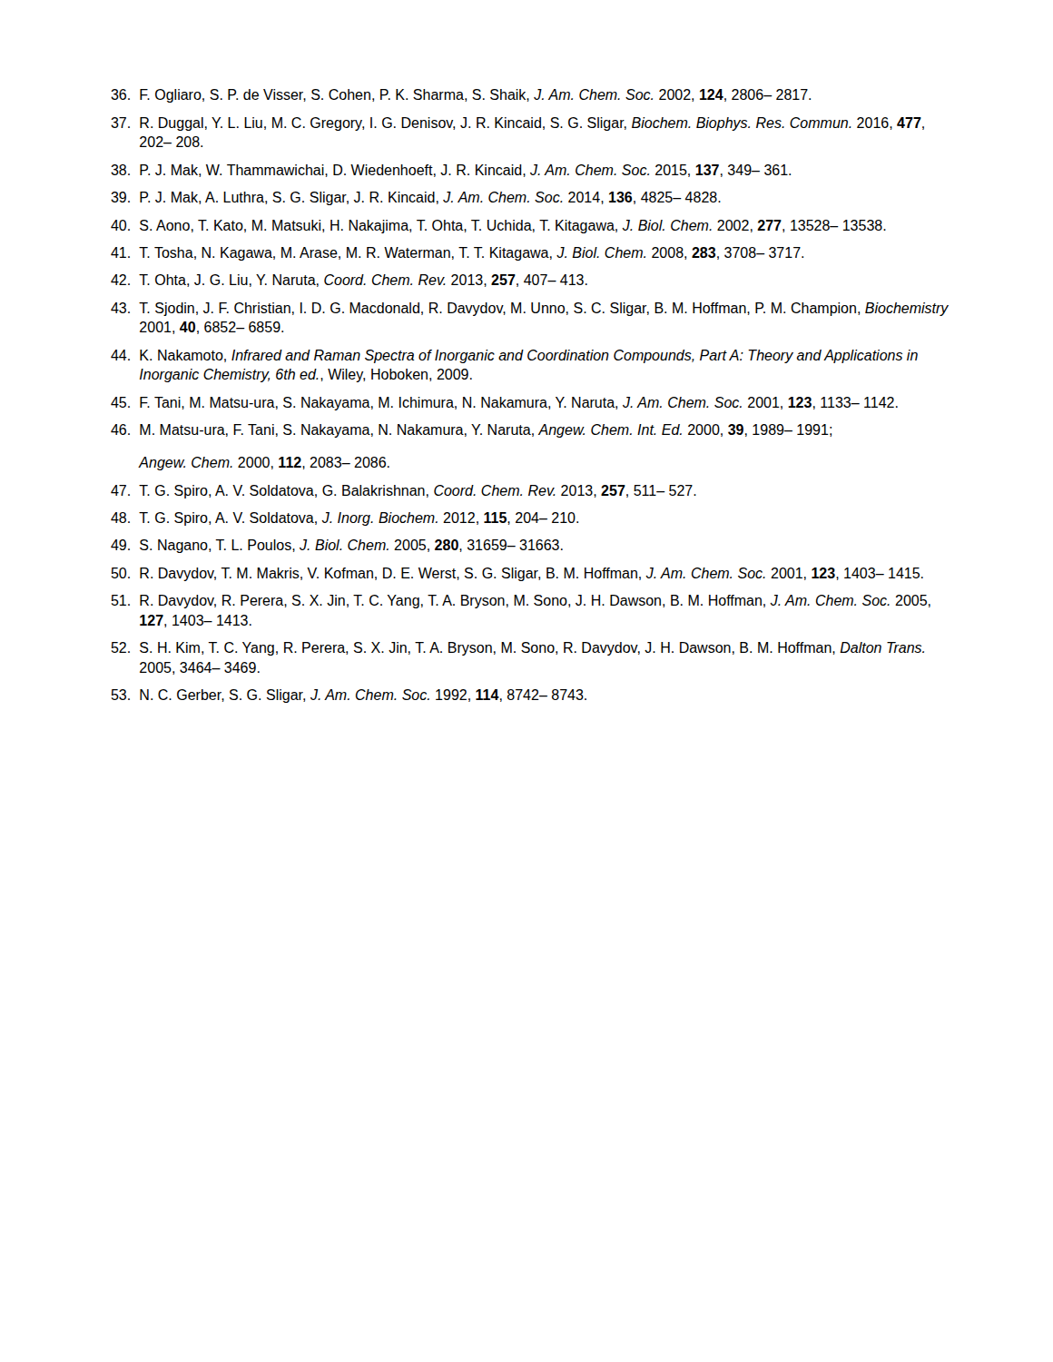F. Ogliaro, S. P. de Visser, S. Cohen, P. K. Sharma, S. Shaik, J. Am. Chem. Soc. 2002, 124, 2806– 2817.
R. Duggal, Y. L. Liu, M. C. Gregory, I. G. Denisov, J. R. Kincaid, S. G. Sligar, Biochem. Biophys. Res. Commun. 2016, 477, 202– 208.
P. J. Mak, W. Thammawichai, D. Wiedenhoeft, J. R. Kincaid, J. Am. Chem. Soc. 2015, 137, 349– 361.
P. J. Mak, A. Luthra, S. G. Sligar, J. R. Kincaid, J. Am. Chem. Soc. 2014, 136, 4825– 4828.
S. Aono, T. Kato, M. Matsuki, H. Nakajima, T. Ohta, T. Uchida, T. Kitagawa, J. Biol. Chem. 2002, 277, 13528– 13538.
T. Tosha, N. Kagawa, M. Arase, M. R. Waterman, T. T. Kitagawa, J. Biol. Chem. 2008, 283, 3708– 3717.
T. Ohta, J. G. Liu, Y. Naruta, Coord. Chem. Rev. 2013, 257, 407– 413.
T. Sjodin, J. F. Christian, I. D. G. Macdonald, R. Davydov, M. Unno, S. C. Sligar, B. M. Hoffman, P. M. Champion, Biochemistry 2001, 40, 6852– 6859.
K. Nakamoto, Infrared and Raman Spectra of Inorganic and Coordination Compounds, Part A: Theory and Applications in Inorganic Chemistry, 6th ed., Wiley, Hoboken, 2009.
F. Tani, M. Matsu-ura, S. Nakayama, M. Ichimura, N. Nakamura, Y. Naruta, J. Am. Chem. Soc. 2001, 123, 1133– 1142.
M. Matsu-ura, F. Tani, S. Nakayama, N. Nakamura, Y. Naruta, Angew. Chem. Int. Ed. 2000, 39, 1989– 1991;
Angew. Chem. 2000, 112, 2083– 2086.
T. G. Spiro, A. V. Soldatova, G. Balakrishnan, Coord. Chem. Rev. 2013, 257, 511– 527.
T. G. Spiro, A. V. Soldatova, J. Inorg. Biochem. 2012, 115, 204– 210.
S. Nagano, T. L. Poulos, J. Biol. Chem. 2005, 280, 31659– 31663.
R. Davydov, T. M. Makris, V. Kofman, D. E. Werst, S. G. Sligar, B. M. Hoffman, J. Am. Chem. Soc. 2001, 123, 1403– 1415.
R. Davydov, R. Perera, S. X. Jin, T. C. Yang, T. A. Bryson, M. Sono, J. H. Dawson, B. M. Hoffman, J. Am. Chem. Soc. 2005, 127, 1403– 1413.
S. H. Kim, T. C. Yang, R. Perera, S. X. Jin, T. A. Bryson, M. Sono, R. Davydov, J. H. Dawson, B. M. Hoffman, Dalton Trans. 2005, 3464– 3469.
N. C. Gerber, S. G. Sligar, J. Am. Chem. Soc. 1992, 114, 8742– 8743.